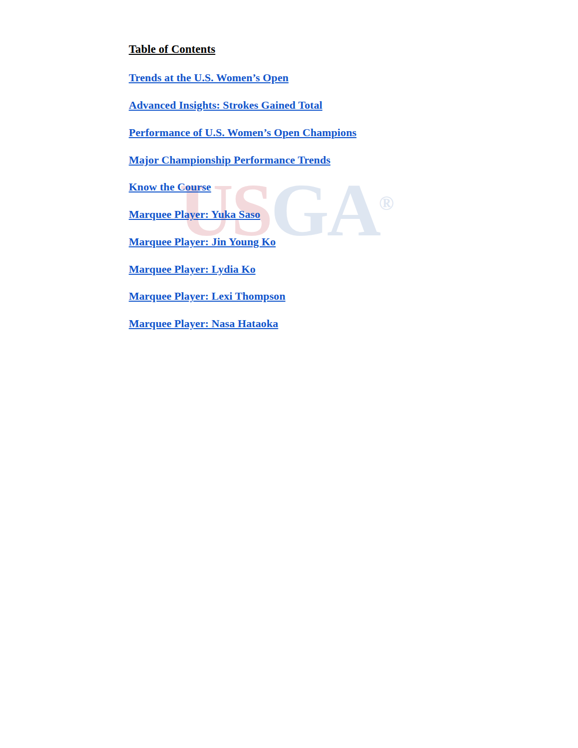USGA®
Table of Contents
Trends at the U.S. Women’s Open
Advanced Insights: Strokes Gained Total
Performance of U.S. Women’s Open Champions
Major Championship Performance Trends
Know the Course
Marquee Player: Yuka Saso
Marquee Player: Jin Young Ko
Marquee Player: Lydia Ko
Marquee Player: Lexi Thompson
Marquee Player: Nasa Hataoka